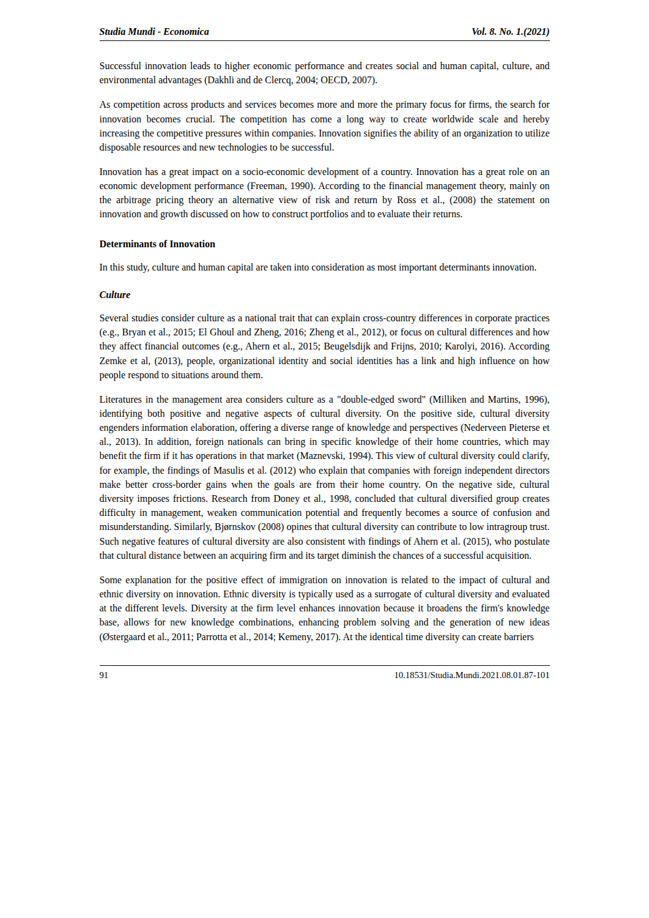Studia Mundi - Economica Vol. 8. No. 1.(2021)
Successful innovation leads to higher economic performance and creates social and human capital, culture, and environmental advantages (Dakhli and de Clercq, 2004; OECD, 2007).
As competition across products and services becomes more and more the primary focus for firms, the search for innovation becomes crucial. The competition has come a long way to create worldwide scale and hereby increasing the competitive pressures within companies. Innovation signifies the ability of an organization to utilize disposable resources and new technologies to be successful.
Innovation has a great impact on a socio-economic development of a country. Innovation has a great role on an economic development performance (Freeman, 1990). According to the financial management theory, mainly on the arbitrage pricing theory an alternative view of risk and return by Ross et al., (2008) the statement on innovation and growth discussed on how to construct portfolios and to evaluate their returns.
Determinants of Innovation
In this study, culture and human capital are taken into consideration as most important determinants innovation.
Culture
Several studies consider culture as a national trait that can explain cross-country differences in corporate practices (e.g., Bryan et al., 2015; El Ghoul and Zheng, 2016; Zheng et al., 2012), or focus on cultural differences and how they affect financial outcomes (e.g., Ahern et al., 2015; Beugelsdijk and Frijns, 2010; Karolyi, 2016). According Zemke et al, (2013), people, organizational identity and social identities has a link and high influence on how people respond to situations around them.
Literatures in the management area considers culture as a "double-edged sword" (Milliken and Martins, 1996), identifying both positive and negative aspects of cultural diversity. On the positive side, cultural diversity engenders information elaboration, offering a diverse range of knowledge and perspectives (Nederveen Pieterse et al., 2013). In addition, foreign nationals can bring in specific knowledge of their home countries, which may benefit the firm if it has operations in that market (Maznevski, 1994). This view of cultural diversity could clarify, for example, the findings of Masulis et al. (2012) who explain that companies with foreign independent directors make better cross-border gains when the goals are from their home country. On the negative side, cultural diversity imposes frictions. Research from Doney et al., 1998, concluded that cultural diversified group creates difficulty in management, weaken communication potential and frequently becomes a source of confusion and misunderstanding. Similarly, Bjørnskov (2008) opines that cultural diversity can contribute to low intragroup trust. Such negative features of cultural diversity are also consistent with findings of Ahern et al. (2015), who postulate that cultural distance between an acquiring firm and its target diminish the chances of a successful acquisition.
Some explanation for the positive effect of immigration on innovation is related to the impact of cultural and ethnic diversity on innovation. Ethnic diversity is typically used as a surrogate of cultural diversity and evaluated at the different levels. Diversity at the firm level enhances innovation because it broadens the firm's knowledge base, allows for new knowledge combinations, enhancing problem solving and the generation of new ideas (Østergaard et al., 2011; Parrotta et al., 2014; Kemeny, 2017). At the identical time diversity can create barriers
91 10.18531/Studia.Mundi.2021.08.01.87-101